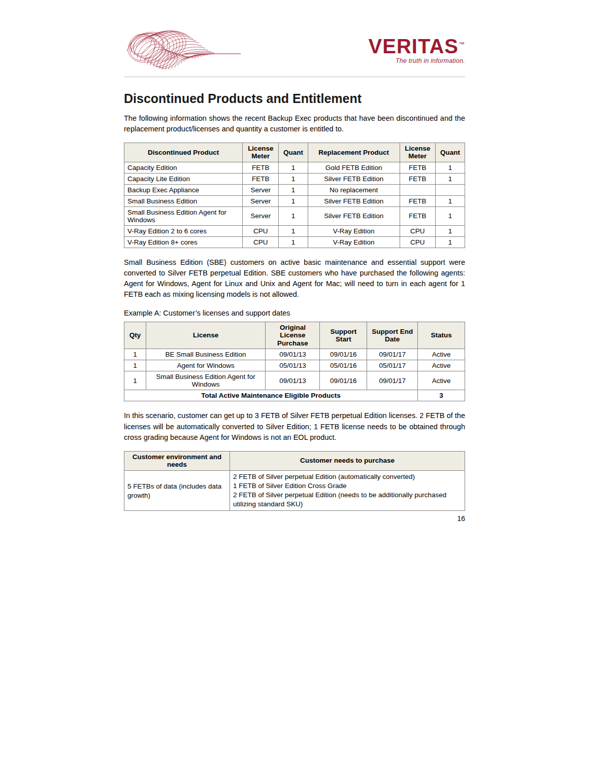VERITAS™
The truth in information.
Discontinued Products and Entitlement
The following information shows the recent Backup Exec products that have been discontinued and the replacement product/licenses and quantity a customer is entitled to.
| Discontinued Product | License Meter | Quant | Replacement Product | License Meter | Quant |
| --- | --- | --- | --- | --- | --- |
| Capacity Edition | FETB | 1 | Gold FETB Edition | FETB | 1 |
| Capacity Lite Edition | FETB | 1 | Silver FETB Edition | FETB | 1 |
| Backup Exec Appliance | Server | 1 | No replacement | | |
| Small Business Edition | Server | 1 | Silver FETB Edition | FETB | 1 |
| Small Business Edition Agent for Windows | Server | 1 | Silver FETB Edition | FETB | 1 |
| V-Ray Edition 2 to 6 cores | CPU | 1 | V-Ray Edition | CPU | 1 |
| V-Ray Edition 8+ cores | CPU | 1 | V-Ray Edition | CPU | 1 |
Small Business Edition (SBE) customers on active basic maintenance and essential support were converted to Silver FETB perpetual Edition. SBE customers who have purchased the following agents: Agent for Windows, Agent for Linux and Unix and Agent for Mac; will need to turn in each agent for 1 FETB each as mixing licensing models is not allowed.
Example A: Customer’s licenses and support dates
| Qty | License | Original License Purchase | Support Start | Support End Date | Status |
| --- | --- | --- | --- | --- | --- |
| 1 | BE Small Business Edition | 09/01/13 | 09/01/16 | 09/01/17 | Active |
| 1 | Agent for Windows | 05/01/13 | 05/01/16 | 05/01/17 | Active |
| 1 | Small Business Edition Agent for Windows | 09/01/13 | 09/01/16 | 09/01/17 | Active |
| Total Active Maintenance Eligible Products | 3 |
In this scenario, customer can get up to 3 FETB of Silver FETB perpetual Edition licenses. 2 FETB of the licenses will be automatically converted to Silver Edition; 1 FETB license needs to be obtained through cross grading because Agent for Windows is not an EOL product.
| Customer environment and needs | Customer needs to purchase |
| --- | --- |
| 5 FETBs of data (includes data growth) | 2 FETB of Silver perpetual Edition (automatically converted) 1 FETB of Silver Edition Cross Grade 2 FETB of Silver perpetual Edition (needs to be additionally purchased utilizing standard SKU) |
16